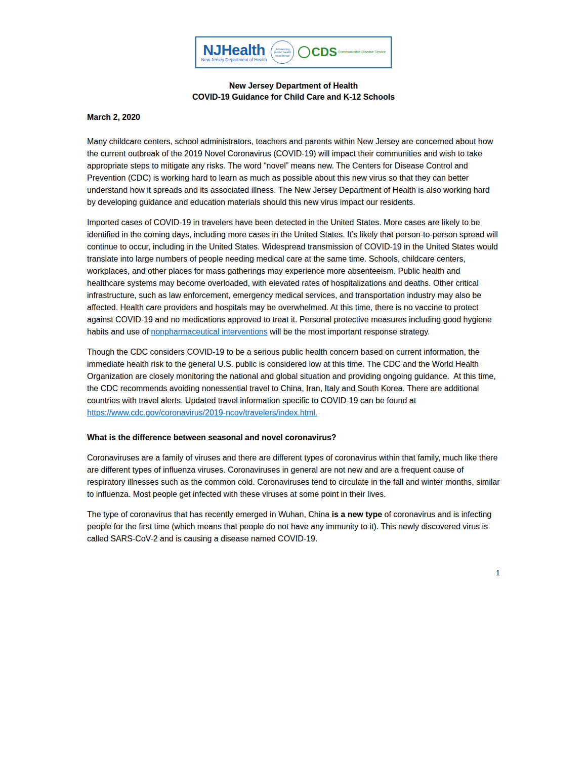NJHealth New Jersey Department of Health
Advancing public health excellence
CDS Communicable Disease Service
New Jersey Department of Health
COVID-19 Guidance for Child Care and K-12 Schools
March 2, 2020
Many childcare centers, school administrators, teachers and parents within New Jersey are concerned about how the current outbreak of the 2019 Novel Coronavirus (COVID-19) will impact their communities and wish to take appropriate steps to mitigate any risks. The word “novel” means new. The Centers for Disease Control and Prevention (CDC) is working hard to learn as much as possible about this new virus so that they can better understand how it spreads and its associated illness. The New Jersey Department of Health is also working hard by developing guidance and education materials should this new virus impact our residents.
Imported cases of COVID-19 in travelers have been detected in the United States. More cases are likely to be identified in the coming days, including more cases in the United States. It’s likely that person-to-person spread will continue to occur, including in the United States. Widespread transmission of COVID-19 in the United States would translate into large numbers of people needing medical care at the same time. Schools, childcare centers, workplaces, and other places for mass gatherings may experience more absenteeism. Public health and healthcare systems may become overloaded, with elevated rates of hospitalizations and deaths. Other critical infrastructure, such as law enforcement, emergency medical services, and transportation industry may also be affected. Health care providers and hospitals may be overwhelmed. At this time, there is no vaccine to protect against COVID-19 and no medications approved to treat it. Personal protective measures including good hygiene habits and use of nonpharmaceutical interventions will be the most important response strategy.
Though the CDC considers COVID-19 to be a serious public health concern based on current information, the immediate health risk to the general U.S. public is considered low at this time. The CDC and the World Health Organization are closely monitoring the national and global situation and providing ongoing guidance. At this time, the CDC recommends avoiding nonessential travel to China, Iran, Italy and South Korea. There are additional countries with travel alerts. Updated travel information specific to COVID-19 can be found at https://www.cdc.gov/coronavirus/2019-ncov/travelers/index.html.
What is the difference between seasonal and novel coronavirus?
Coronaviruses are a family of viruses and there are different types of coronavirus within that family, much like there are different types of influenza viruses. Coronaviruses in general are not new and are a frequent cause of respiratory illnesses such as the common cold. Coronaviruses tend to circulate in the fall and winter months, similar to influenza. Most people get infected with these viruses at some point in their lives.
The type of coronavirus that has recently emerged in Wuhan, China is a new type of coronavirus and is infecting people for the first time (which means that people do not have any immunity to it). This newly discovered virus is called SARS-CoV-2 and is causing a disease named COVID-19.
1